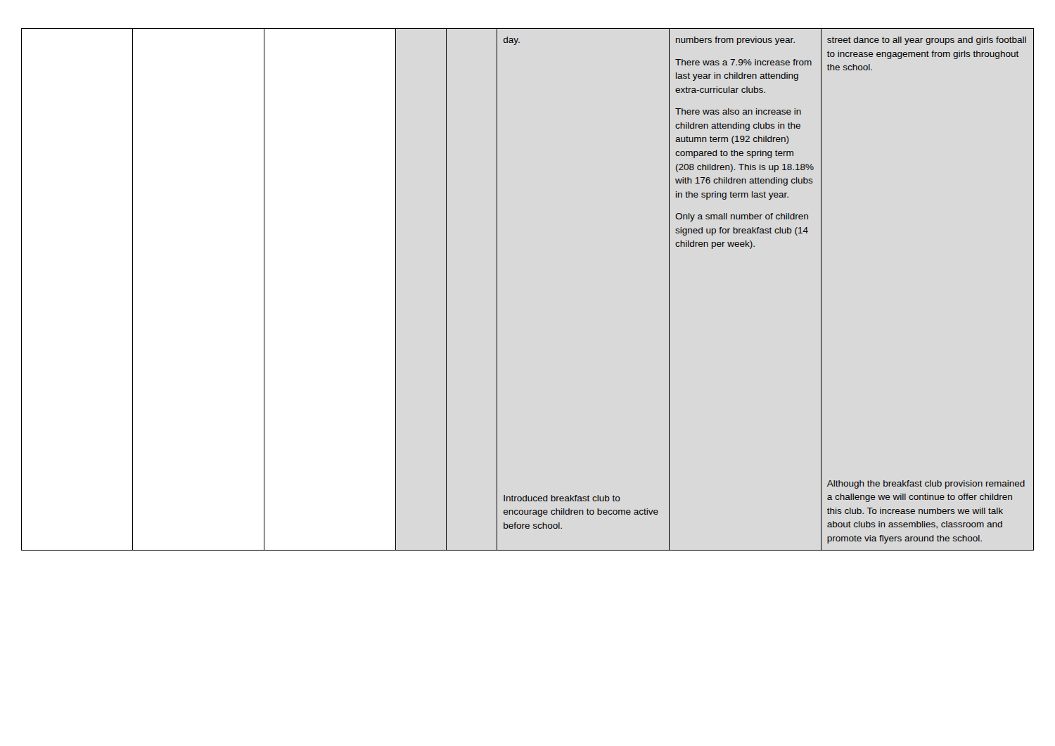| | | | | | day. Introduced breakfast club to encourage children to become active before school. | numbers from previous year. There was a 7.9% increase from last year in children attending extra-curricular clubs. There was also an increase in children attending clubs in the autumn term (192 children) compared to the spring term (208 children). This is up 18.18% with 176 children attending clubs in the spring term last year. Only a small number of children signed up for breakfast club (14 children per week). | street dance to all year groups and girls football to increase engagement from girls throughout the school. Although the breakfast club provision remained a challenge we will continue to offer children this club. To increase numbers we will talk about clubs in assemblies, classroom and promote via flyers around the school. |